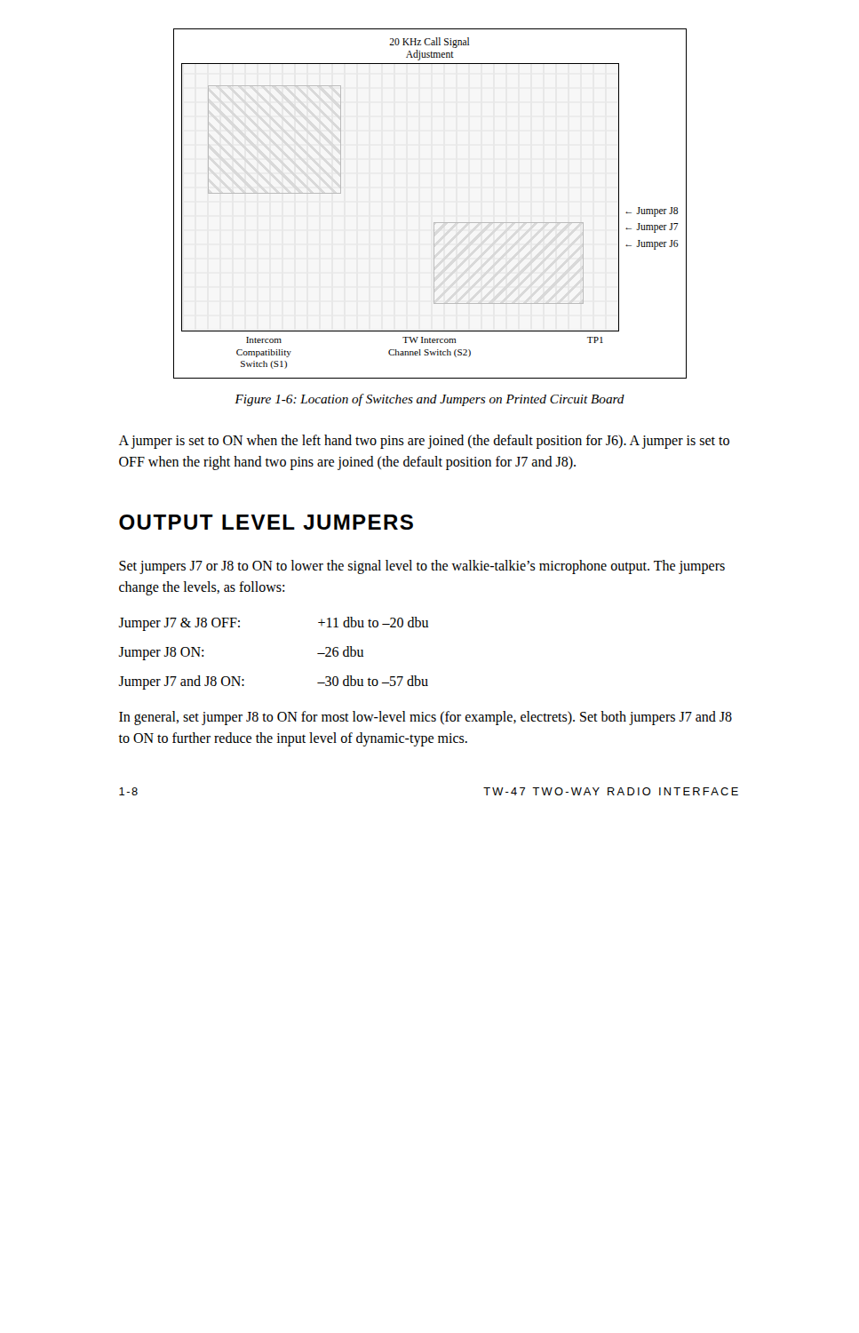20 KHz Call Signal
Adjustment
Jumper J8 Jumper J7 Jumper J6
Intercom
Compatibility
Switch (S1)
TW Intercom
Channel Switch (S2)
TP1
Figure 1-6: Location of Switches and Jumpers on Printed Circuit Board
A jumper is set to ON when the left hand two pins are joined (the default position for J6). A jumper is set to OFF when the right hand two pins are joined (the default position for J7 and J8).
OUTPUT LEVEL JUMPERS
Set jumpers J7 or J8 to ON to lower the signal level to the walkie-talkie’s microphone output. The jumpers change the levels, as follows:
Jumper J7 & J8 OFF:
+11 dbu to –20 dbu
Jumper J8 ON:
–26 dbu
Jumper J7 and J8 ON:
–30 dbu to –57 dbu
In general, set jumper J8 to ON for most low-level mics (for example, electrets). Set both jumpers J7 and J8 to ON to further reduce the input level of dynamic-type mics.
1-8 TW-47 TWO-WAY RADIO INTERFACE